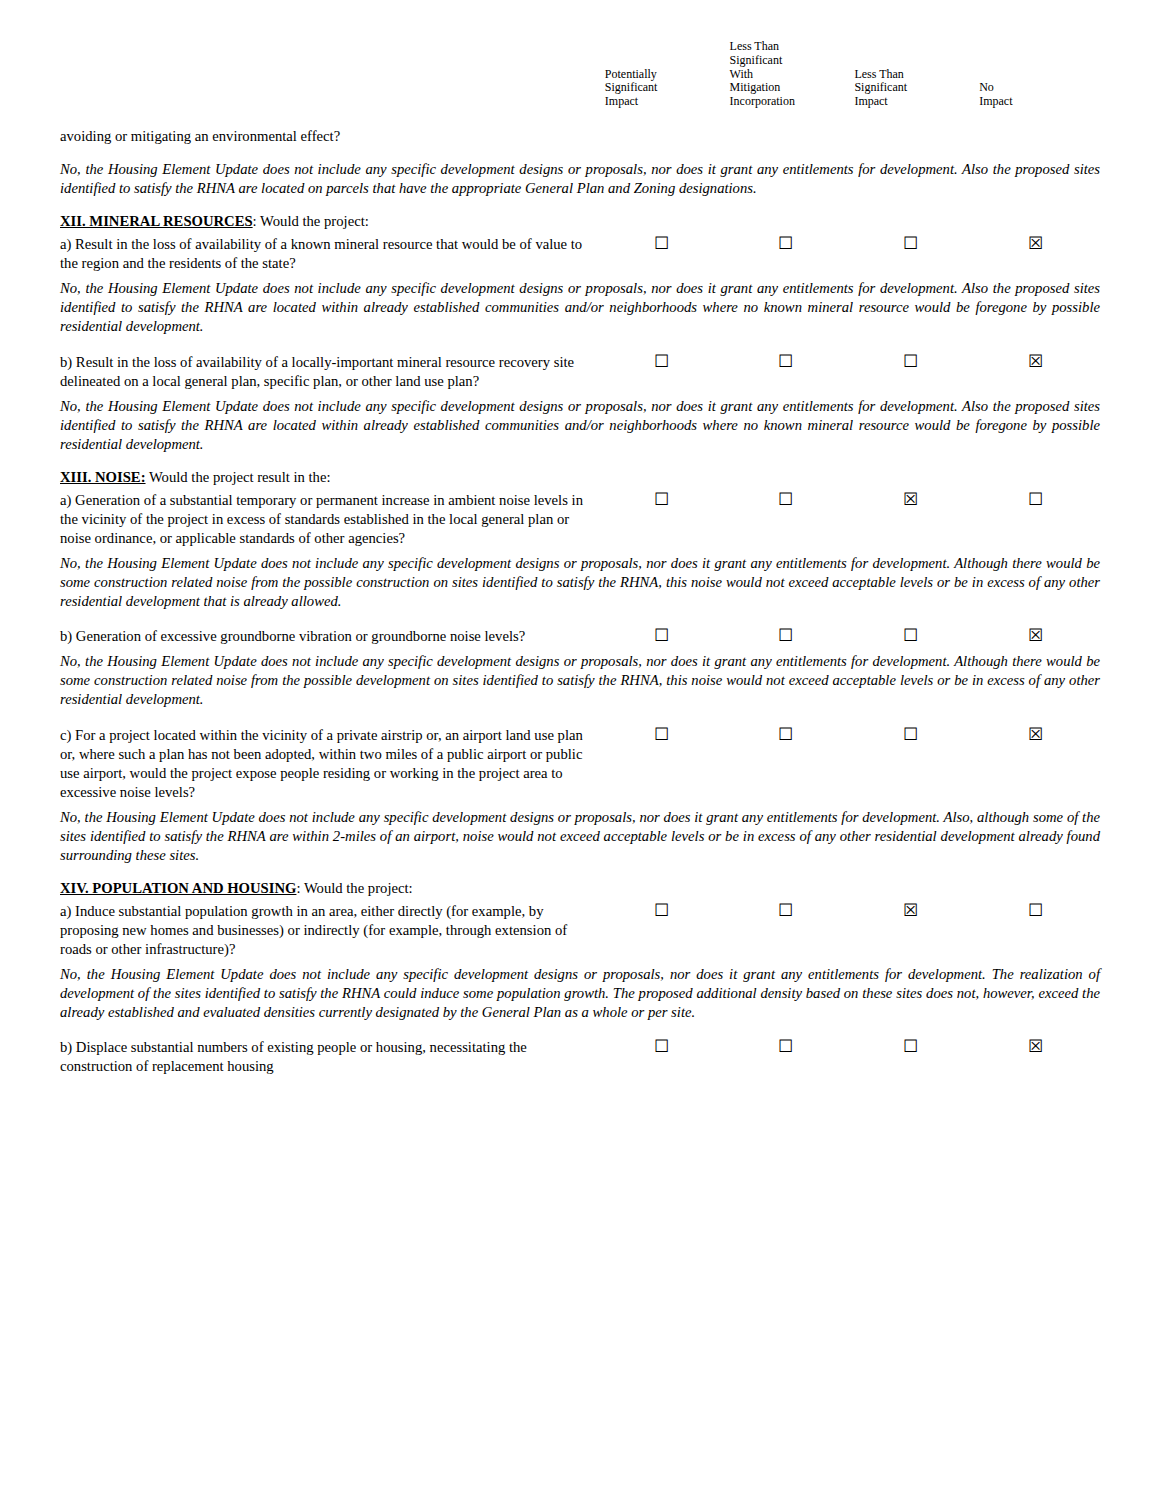| | | Less Than Significant | | |
| | Potentially Significant Impact | With Mitigation Incorporation | Less Than Significant Impact | No Impact |
avoiding or mitigating an environmental effect?
No, the Housing Element Update does not include any specific development designs or proposals, nor does it grant any entitlements for development. Also the proposed sites identified to satisfy the RHNA are located on parcels that have the appropriate General Plan and Zoning designations.
XII. MINERAL RESOURCES: Would the project:
| a) Result in the loss of availability of a known mineral resource that would be of value to the region and the residents of the state? | ☐ | ☐ | ☐ | ☒ |
No, the Housing Element Update does not include any specific development designs or proposals, nor does it grant any entitlements for development. Also the proposed sites identified to satisfy the RHNA are located within already established communities and/or neighborhoods where no known mineral resource would be foregone by possible residential development.
| b) Result in the loss of availability of a locally-important mineral resource recovery site delineated on a local general plan, specific plan, or other land use plan? | ☐ | ☐ | ☐ | ☒ |
No, the Housing Element Update does not include any specific development designs or proposals, nor does it grant any entitlements for development. Also the proposed sites identified to satisfy the RHNA are located within already established communities and/or neighborhoods where no known mineral resource would be foregone by possible residential development.
XIII. NOISE: Would the project result in the:
| a) Generation of a substantial temporary or permanent increase in ambient noise levels in the vicinity of the project in excess of standards established in the local general plan or noise ordinance, or applicable standards of other agencies? | ☐ | ☐ | ☒ | ☐ |
No, the Housing Element Update does not include any specific development designs or proposals, nor does it grant any entitlements for development. Although there would be some construction related noise from the possible construction on sites identified to satisfy the RHNA, this noise would not exceed acceptable levels or be in excess of any other residential development that is already allowed.
| b) Generation of excessive groundborne vibration or groundborne noise levels? | ☐ | ☐ | ☐ | ☒ |
No, the Housing Element Update does not include any specific development designs or proposals, nor does it grant any entitlements for development. Although there would be some construction related noise from the possible development on sites identified to satisfy the RHNA, this noise would not exceed acceptable levels or be in excess of any other residential development.
| c) For a project located within the vicinity of a private airstrip or, an airport land use plan or, where such a plan has not been adopted, within two miles of a public airport or public use airport, would the project expose people residing or working in the project area to excessive noise levels? | ☐ | ☐ | ☐ | ☒ |
No, the Housing Element Update does not include any specific development designs or proposals, nor does it grant any entitlements for development. Also, although some of the sites identified to satisfy the RHNA are within 2-miles of an airport, noise would not exceed acceptable levels or be in excess of any other residential development already found surrounding these sites.
XIV. POPULATION AND HOUSING: Would the project:
| a) Induce substantial population growth in an area, either directly (for example, by proposing new homes and businesses) or indirectly (for example, through extension of roads or other infrastructure)? | ☐ | ☐ | ☒ | ☐ |
No, the Housing Element Update does not include any specific development designs or proposals, nor does it grant any entitlements for development. The realization of development of the sites identified to satisfy the RHNA could induce some population growth. The proposed additional density based on these sites does not, however, exceed the already established and evaluated densities currently designated by the General Plan as a whole or per site.
| b) Displace substantial numbers of existing people or housing, necessitating the construction of replacement housing | ☐ | ☐ | ☐ | ☒ |